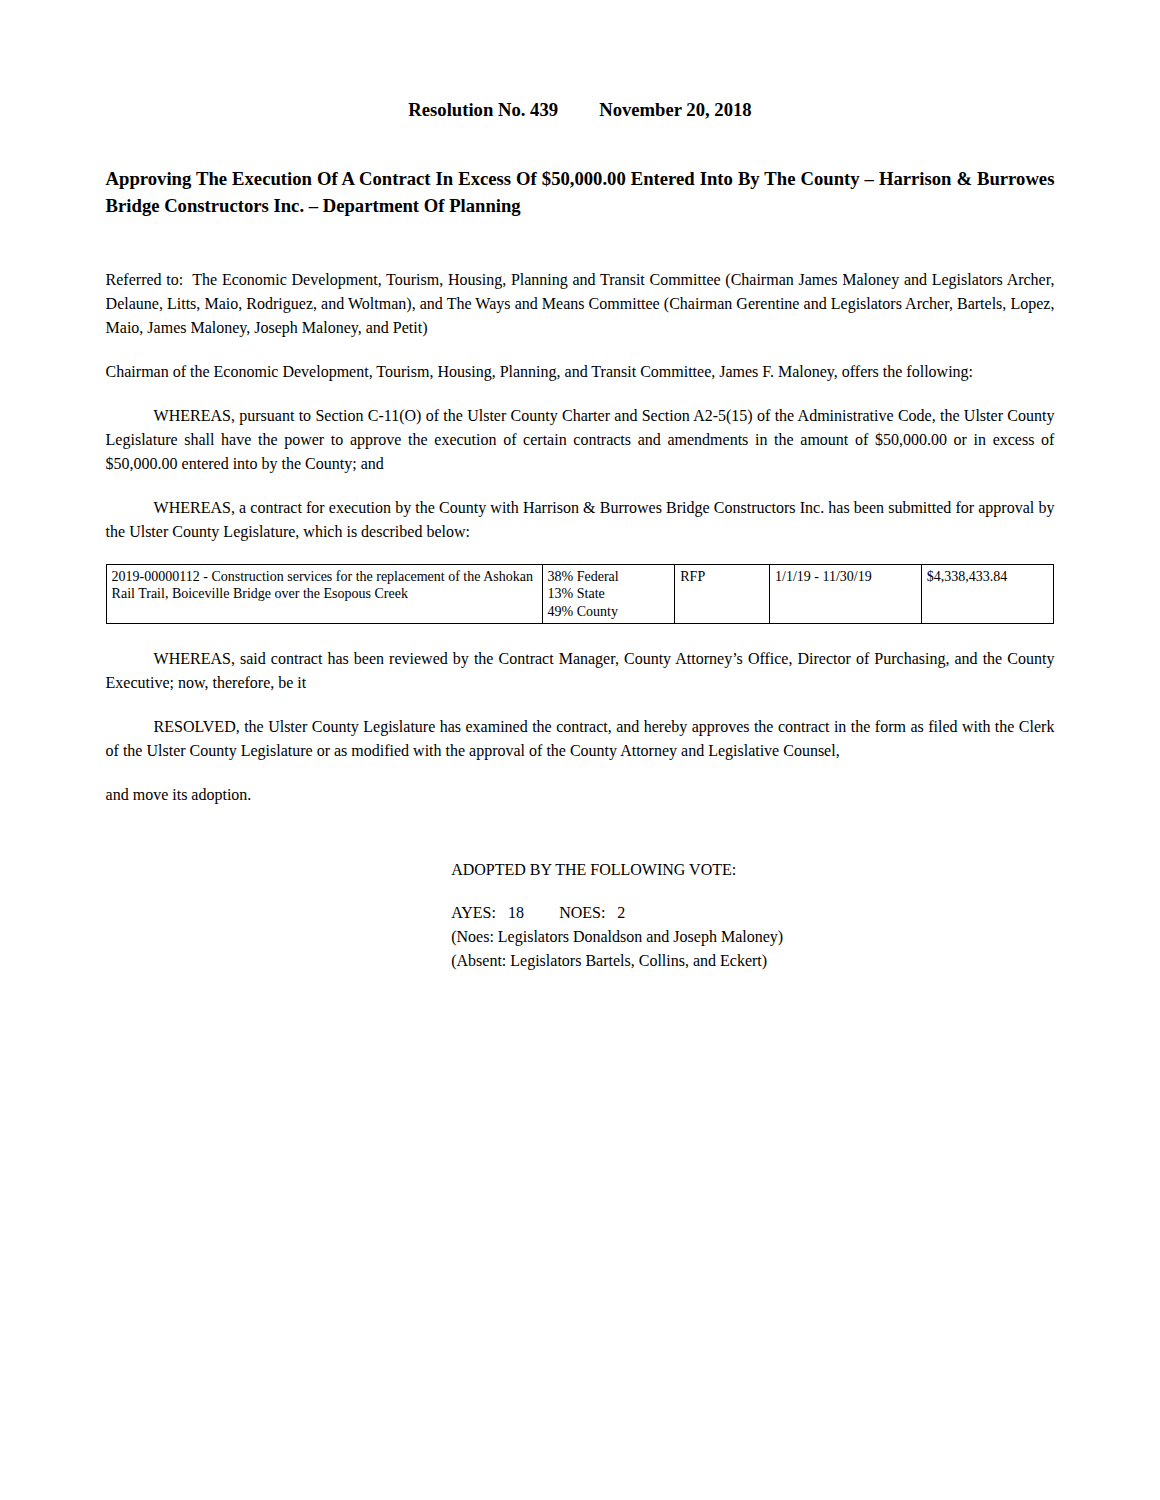Resolution No. 439 November 20, 2018
Approving The Execution Of A Contract In Excess Of $50,000.00 Entered Into By The County – Harrison & Burrowes Bridge Constructors Inc. – Department Of Planning
Referred to: The Economic Development, Tourism, Housing, Planning and Transit Committee (Chairman James Maloney and Legislators Archer, Delaune, Litts, Maio, Rodriguez, and Woltman), and The Ways and Means Committee (Chairman Gerentine and Legislators Archer, Bartels, Lopez, Maio, James Maloney, Joseph Maloney, and Petit)
Chairman of the Economic Development, Tourism, Housing, Planning, and Transit Committee, James F. Maloney, offers the following:
WHEREAS, pursuant to Section C-11(O) of the Ulster County Charter and Section A2-5(15) of the Administrative Code, the Ulster County Legislature shall have the power to approve the execution of certain contracts and amendments in the amount of $50,000.00 or in excess of $50,000.00 entered into by the County; and
WHEREAS, a contract for execution by the County with Harrison & Burrowes Bridge Constructors Inc. has been submitted for approval by the Ulster County Legislature, which is described below:
| 2019-00000112 - Construction services for the replacement of the Ashokan Rail Trail, Boiceville Bridge over the Esopous Creek | 38% Federal 13% State 49% County | RFP | 1/1/19 - 11/30/19 | $4,338,433.84 |
WHEREAS, said contract has been reviewed by the Contract Manager, County Attorney’s Office, Director of Purchasing, and the County Executive; now, therefore, be it
RESOLVED, the Ulster County Legislature has examined the contract, and hereby approves the contract in the form as filed with the Clerk of the Ulster County Legislature or as modified with the approval of the County Attorney and Legislative Counsel,
and move its adoption.
ADOPTED BY THE FOLLOWING VOTE:
AYES: 18NOES: 2
(Noes: Legislators Donaldson and Joseph Maloney)
(Absent: Legislators Bartels, Collins, and Eckert)